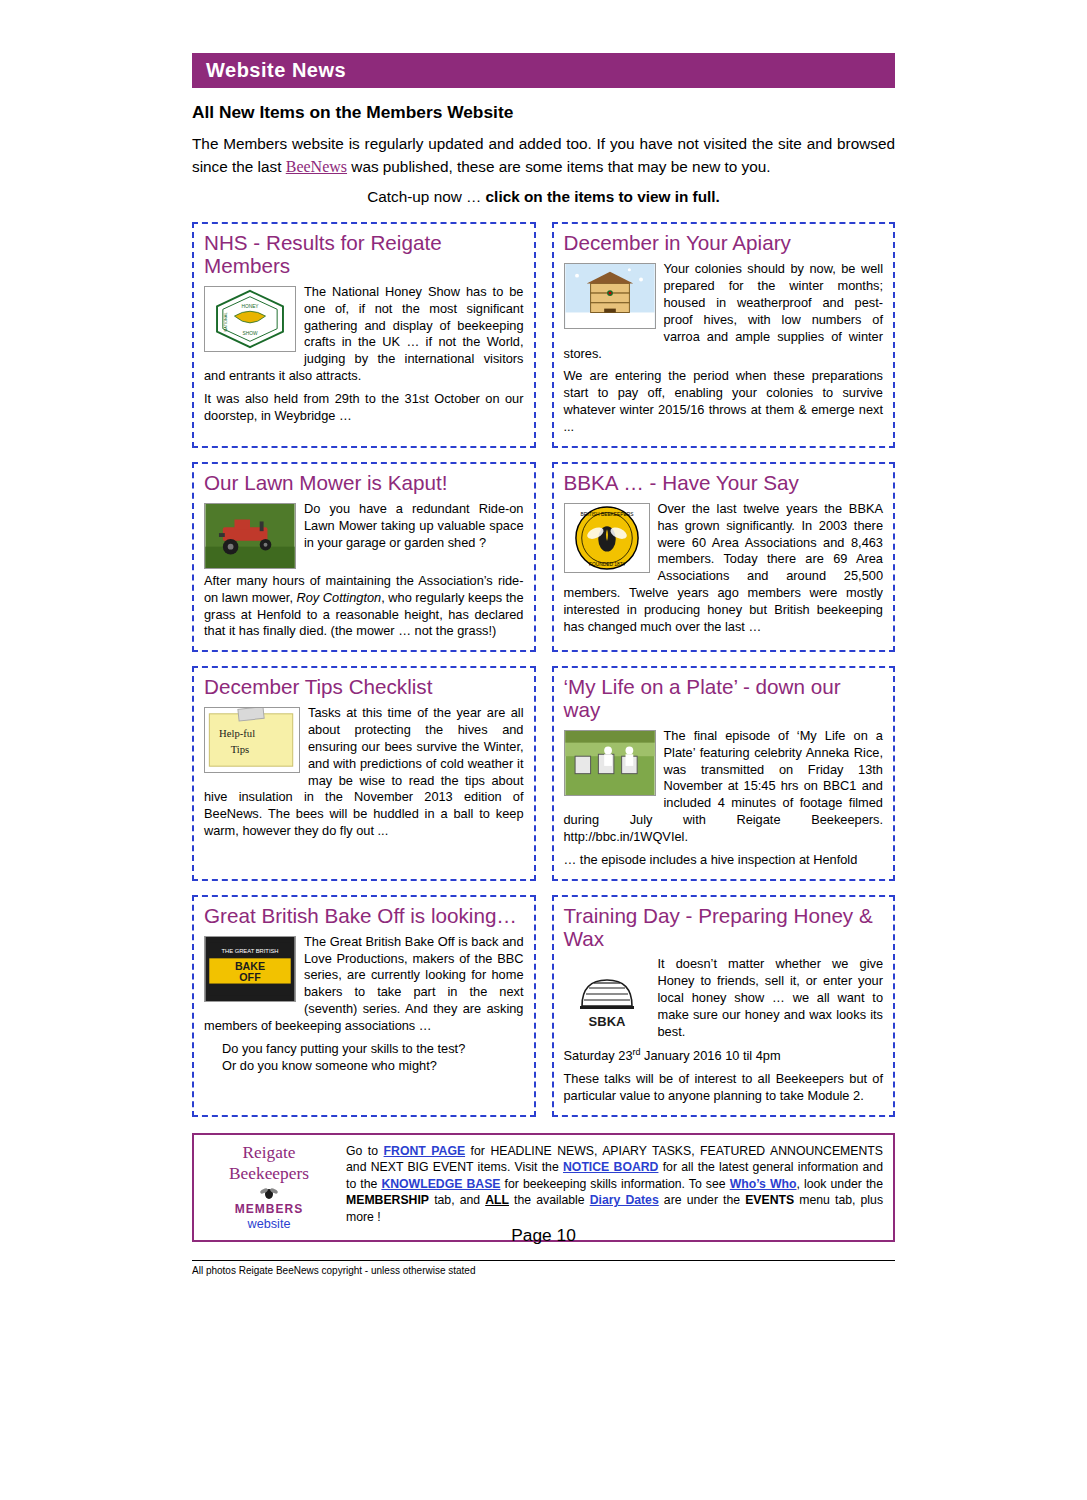Website News
All New Items on the Members Website
The Members website is regularly updated and added too. If you have not visited the site and browsed since the last BeeNews was published, these are some items that may be new to you.
Catch-up now … click on the items to view in full.
NHS - Results for Reigate Members
HONEY SHOW NATIONAL
The National Honey Show has to be one of, if not the most significant gathering and display of beekeeping crafts in the UK … if not the World, judging by the international visitors and entrants it also attracts.
It was also held from 29th to the 31st October on our doorstep, in Weybridge …
December in Your Apiary
Your colonies should by now, be well prepared for the winter months; housed in weatherproof and pest-proof hives, with low numbers of varroa and ample supplies of winter stores.
We are entering the period when these preparations start to pay off, enabling your colonies to survive whatever winter 2015/16 throws at them & emerge next ...
Our Lawn Mower is Kaput!
Do you have a redundant Ride-on Lawn Mower taking up valuable space in your garage or garden shed ?
After many hours of maintaining the Association’s ride-on lawn mower, Roy Cottington, who regularly keeps the grass at Henfold to a reasonable height, has declared that it has finally died. (the mower … not the grass!)
BBKA … - Have Your Say
BRITISH BEEKEEPERS FOUNDED 1874
Over the last twelve years the BBKA has grown significantly. In 2003 there were 60 Area Associations and 8,463 members. Today there are 69 Area Associations and around 25,500 members. Twelve years ago members were mostly interested in producing honey but British beekeeping has changed much over the last …
December Tips Checklist
Help-ful Tips
Tasks at this time of the year are all about protecting the hives and ensuring our bees survive the Winter, and with predictions of cold weather it may be wise to read the tips about hive insulation in the November 2013 edition of BeeNews. The bees will be huddled in a ball to keep warm, however they do fly out ...
‘My Life on a Plate’ - down our way
The final episode of ‘My Life on a Plate’ featuring celebrity Anneka Rice, was transmitted on Friday 13th November at 15:45 hrs on BBC1 and included 4 minutes of footage filmed during July with Reigate Beekeepers. http://bbc.in/1WQVIel.
… the episode includes a hive inspection at Henfold
Great British Bake Off is looking…
THE GREAT BRITISH BAKE OFF
The Great British Bake Off is back and Love Productions, makers of the BBC series, are currently looking for home bakers to take part in the next (seventh) series. And they are asking members of beekeeping associations …
Do you fancy putting your skills to the test?
Or do you know someone who might?
Training Day - Preparing Honey & Wax
SBKA
It doesn’t matter whether we give Honey to friends, sell it, or enter your local honey show … we all want to make sure our honey and wax looks its best.
Saturday 23rd January 2016 10 til 4pm
These talks will be of interest to all Beekeepers but of particular value to anyone planning to take Module 2.
Reigate Beekeepers MEMBERS website
Go to FRONT PAGE for HEADLINE NEWS, APIARY TASKS, FEATURED ANNOUNCEMENTS and NEXT BIG EVENT items. Visit the NOTICE BOARD for all the latest general information and to the KNOWLEDGE BASE for beekeeping skills information. To see Who’s Who, look under the MEMBERSHIP tab, and ALL the available Diary Dates are under the EVENTS menu tab, plus more !
All photos Reigate BeeNews copyright - unless otherwise stated
Page 10